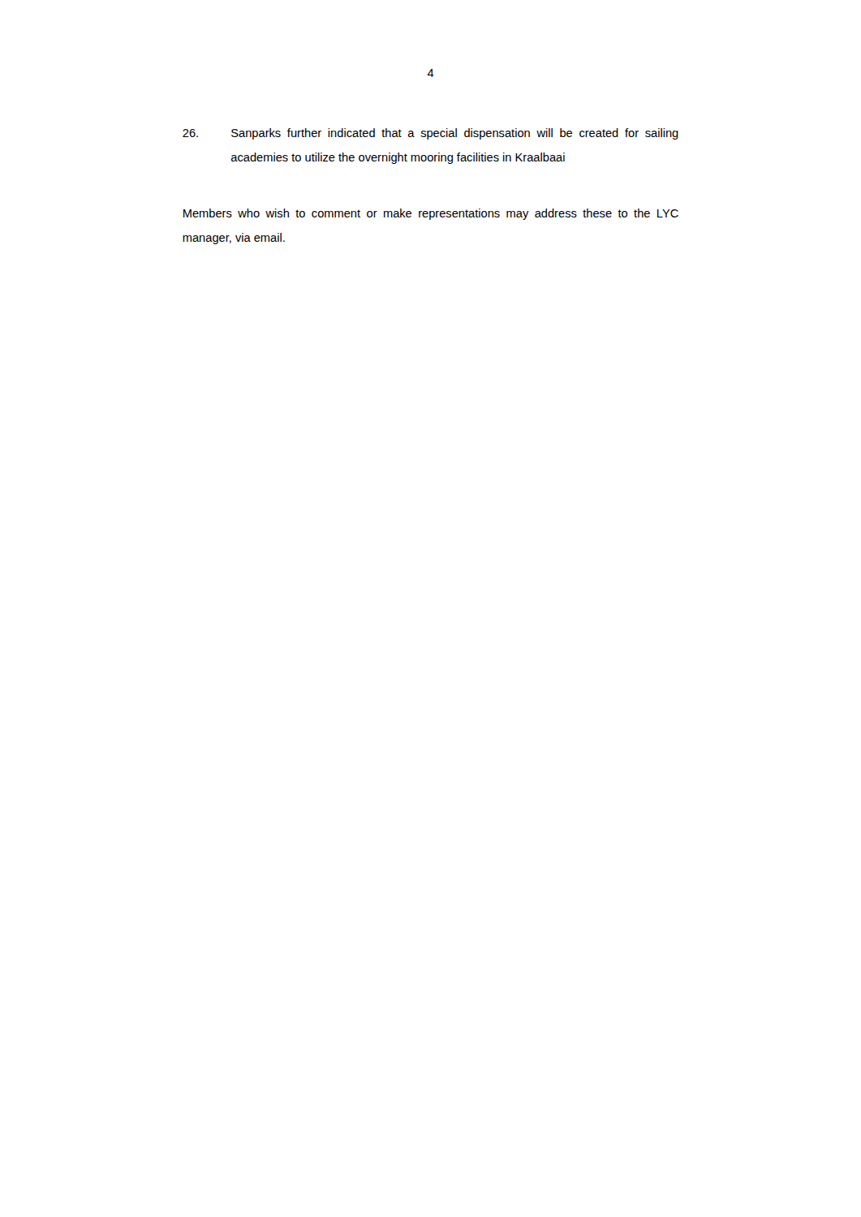4
26.
Sanparks further indicated that a special dispensation will be created for sailing academies to utilize the overnight mooring facilities in Kraalbaai
Members who wish to comment or make representations may address these to the LYC manager, via email.